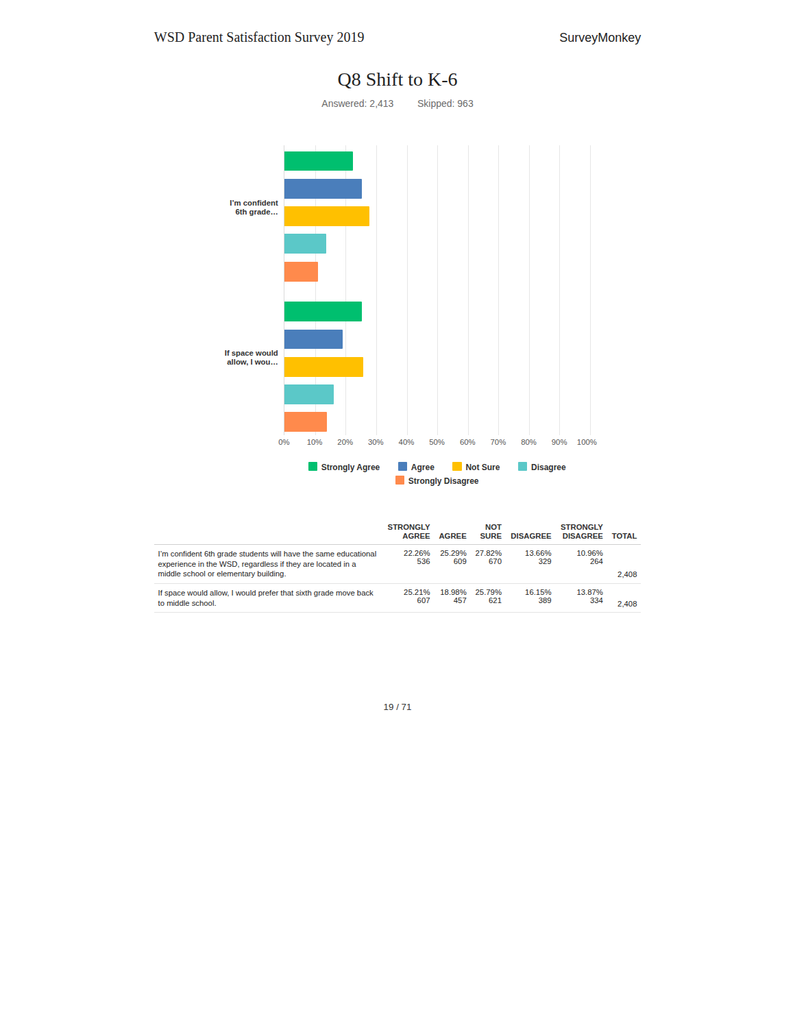WSD Parent Satisfaction Survey 2019
SurveyMonkey
Q8 Shift to K-6
Answered: 2,413 Skipped: 963
I’m confident
6th grade…
If space would
allow, I wou…
0% 10% 20% 30% 40% 50% 60% 70% 80% 90% 100%
Strongly Agree Agree Not Sure Disagree
Strongly Disagree
| | STRONGLY AGREE | AGREE | NOT SURE | DISAGREE | STRONGLY DISAGREE | TOTAL |
| --- | --- | --- | --- | --- | --- | --- |
| I’m confident 6th grade students will have the same educational experience in the WSD, regardless if they are located in a middle school or elementary building. | 22.26% 536 | 25.29% 609 | 27.82% 670 | 13.66% 329 | 10.96% 264 | 2,408 |
| If space would allow, I would prefer that sixth grade move back to middle school. | 25.21% 607 | 18.98% 457 | 25.79% 621 | 16.15% 389 | 13.87% 334 | 2,408 |
19 / 71